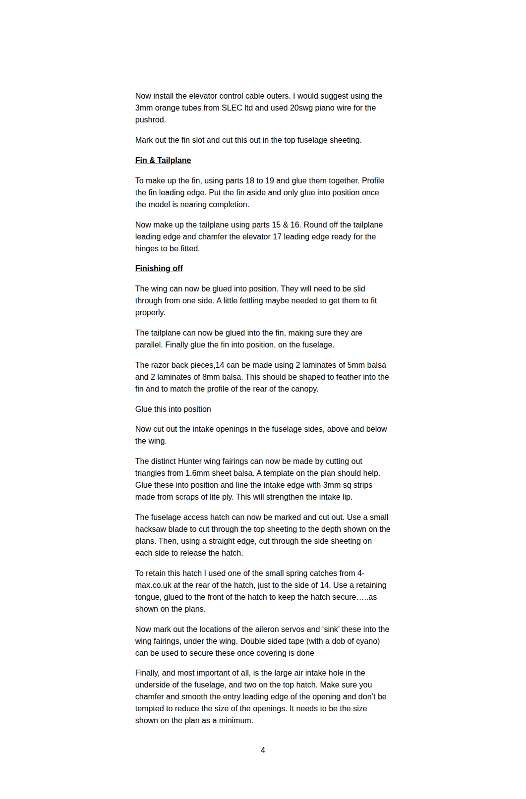Now install the elevator control cable outers. I would suggest using the 3mm orange tubes from SLEC ltd and used 20swg piano wire for the pushrod.
Mark out the fin slot and cut this out in the top fuselage sheeting.
Fin & Tailplane
To make up the fin, using parts 18 to 19 and glue them together. Profile the fin leading edge. Put the fin aside and only glue into position once the model is nearing completion.
Now make up the tailplane using parts 15 & 16. Round off the tailplane leading edge and chamfer the elevator 17 leading edge ready for the hinges to be fitted.
Finishing off
The wing can now be glued into position. They will need to be slid through from one side. A little fettling maybe needed to get them to fit properly.
The tailplane can now be glued into the fin, making sure they are parallel. Finally glue the fin into position, on the fuselage.
The razor back pieces,14 can be made using 2 laminates of 5mm balsa and 2 laminates of 8mm balsa. This should be shaped to feather into the fin and to match the profile of the rear of the canopy.
Glue this into position
Now cut out the intake openings in the fuselage sides, above and below the wing.
The distinct Hunter wing fairings can now be made by cutting out triangles from 1.6mm sheet balsa. A template on the plan should help. Glue these into position and line the intake edge with 3mm sq strips made from scraps of lite ply. This will strengthen the intake lip.
The fuselage access hatch can now be marked and cut out. Use a small hacksaw blade to cut through the top sheeting to the depth shown on the plans. Then, using a straight edge, cut through the side sheeting on each side to release the hatch.
To retain this hatch I used one of the small spring catches from 4-max.co.uk at the rear of the hatch, just to the side of 14. Use a retaining tongue, glued to the front of the hatch to keep the hatch secure…..as shown on the plans.
Now mark out the locations of the aileron servos and ‘sink’ these into the wing fairings, under the wing. Double sided tape (with a dob of cyano) can be used to secure these once covering is done
Finally, and most important of all, is the large air intake hole in the underside of the fuselage, and two on the top hatch. Make sure you chamfer and smooth the entry leading edge of the opening and don’t be tempted to reduce the size of the openings. It needs to be the size shown on the plan as a minimum.
4